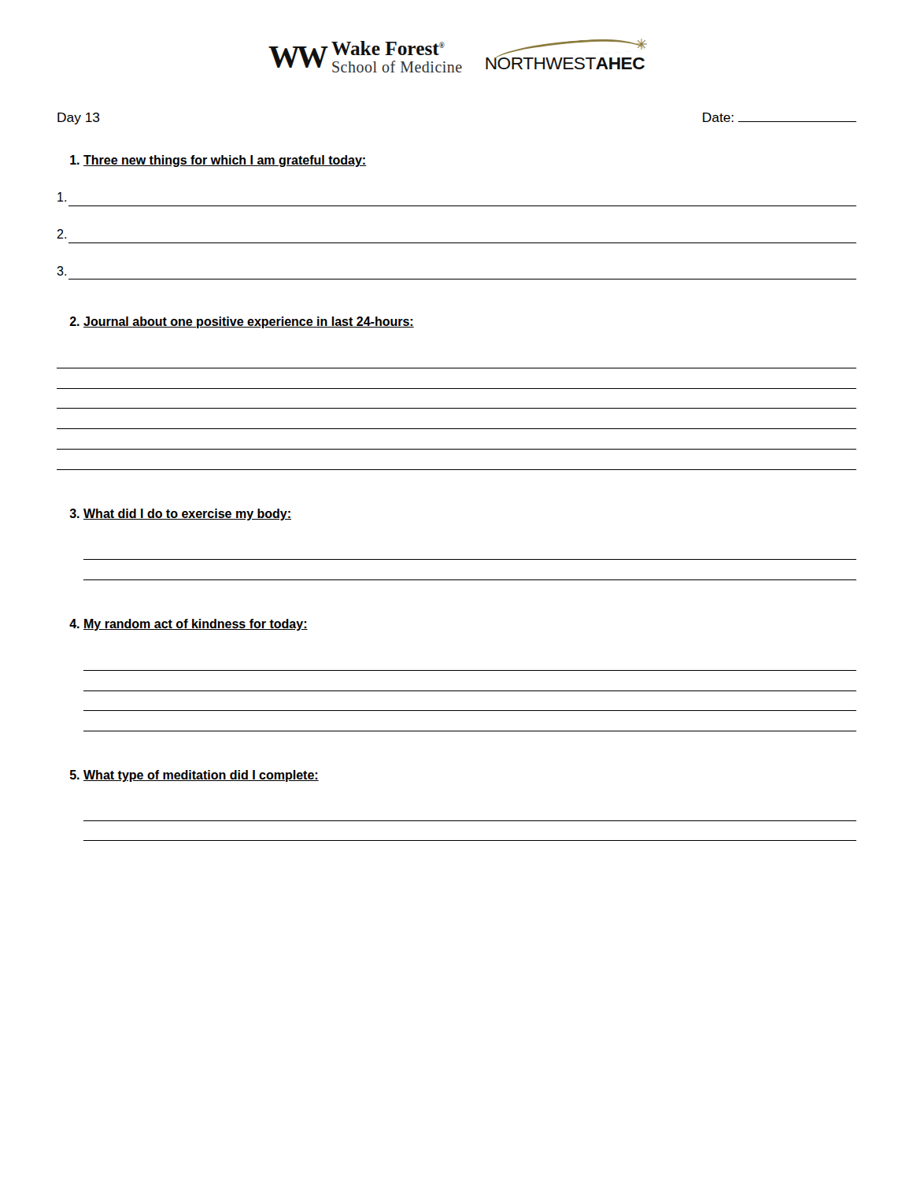WW
Wake Forest®
School of Medicine
✳
NORTHWESTAHEC
Day 13
Date:
Three new things for which I am grateful today:
Journal about one positive experience in last 24-hours:
What did I do to exercise my body:
My random act of kindness for today:
What type of meditation did I complete: